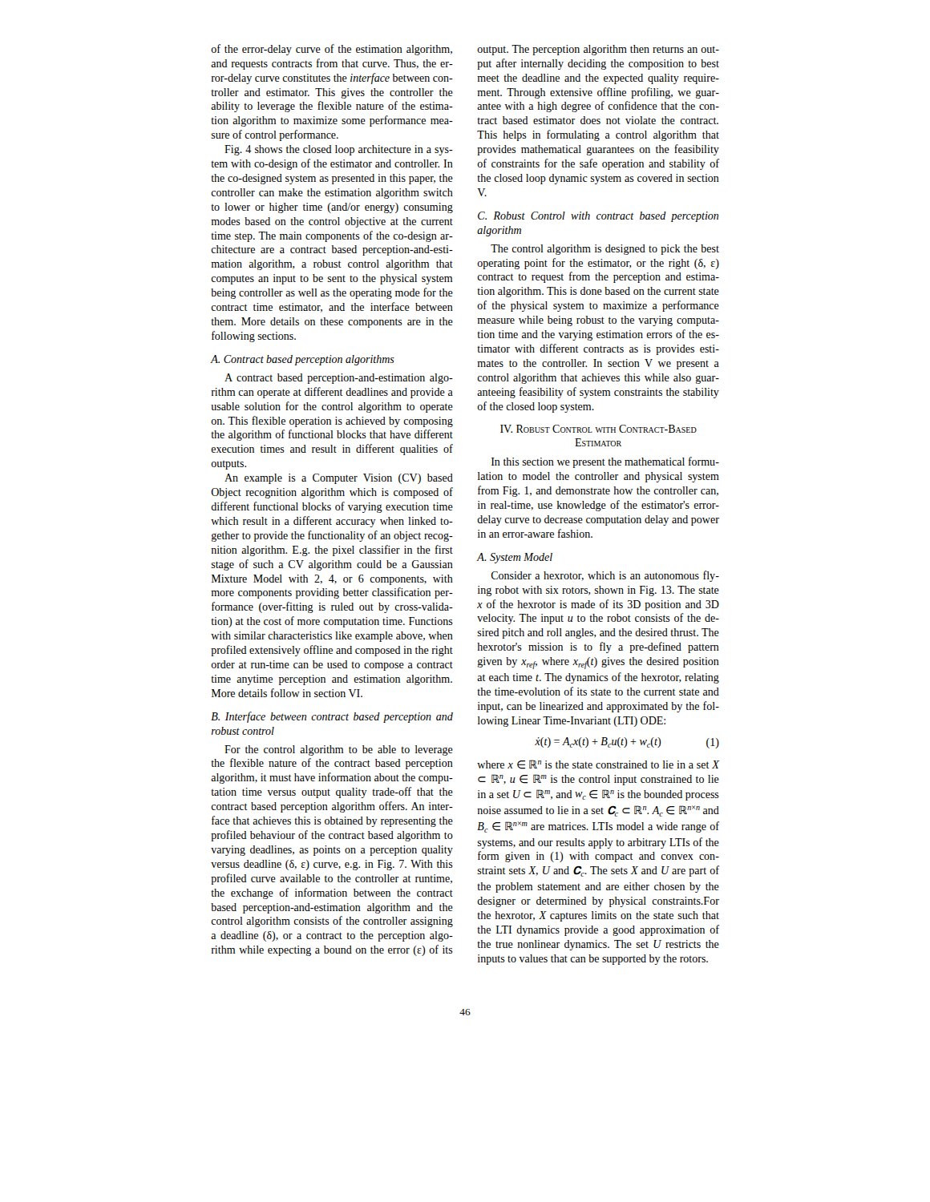of the error-delay curve of the estimation algorithm, and requests contracts from that curve. Thus, the error-delay curve constitutes the interface between controller and estimator. This gives the controller the ability to leverage the flexible nature of the estimation algorithm to maximize some performance measure of control performance.
Fig. 4 shows the closed loop architecture in a system with co-design of the estimator and controller. In the co-designed system as presented in this paper, the controller can make the estimation algorithm switch to lower or higher time (and/or energy) consuming modes based on the control objective at the current time step. The main components of the co-design architecture are a contract based perception-and-estimation algorithm, a robust control algorithm that computes an input to be sent to the physical system being controller as well as the operating mode for the contract time estimator, and the interface between them. More details on these components are in the following sections.
A. Contract based perception algorithms
A contract based perception-and-estimation algorithm can operate at different deadlines and provide a usable solution for the control algorithm to operate on. This flexible operation is achieved by composing the algorithm of functional blocks that have different execution times and result in different qualities of outputs.
An example is a Computer Vision (CV) based Object recognition algorithm which is composed of different functional blocks of varying execution time which result in a different accuracy when linked together to provide the functionality of an object recognition algorithm. E.g. the pixel classifier in the first stage of such a CV algorithm could be a Gaussian Mixture Model with 2, 4, or 6 components, with more components providing better classification performance (over-fitting is ruled out by cross-validation) at the cost of more computation time. Functions with similar characteristics like example above, when profiled extensively offline and composed in the right order at run-time can be used to compose a contract time anytime perception and estimation algorithm. More details follow in section VI.
B. Interface between contract based perception and robust control
For the control algorithm to be able to leverage the flexible nature of the contract based perception algorithm, it must have information about the computation time versus output quality trade-off that the contract based perception algorithm offers. An interface that achieves this is obtained by representing the profiled behaviour of the contract based algorithm to varying deadlines, as points on a perception quality versus deadline (δ, ε) curve, e.g. in Fig. 7. With this profiled curve available to the controller at runtime, the exchange of information between the contract based perception-and-estimation algorithm and the control algorithm consists of the controller assigning a deadline (δ), or a contract to the perception algorithm while expecting a bound on the error (ε) of its output. The perception algorithm then returns an output after internally deciding the composition to best meet the deadline and the expected quality requirement. Through extensive offline profiling, we guarantee with a high degree of confidence that the contract based estimator does not violate the contract. This helps in formulating a control algorithm that provides mathematical guarantees on the feasibility of constraints for the safe operation and stability of the closed loop dynamic system as covered in section V.
C. Robust Control with contract based perception algorithm
The control algorithm is designed to pick the best operating point for the estimator, or the right (δ, ε) contract to request from the perception and estimation algorithm. This is done based on the current state of the physical system to maximize a performance measure while being robust to the varying computation time and the varying estimation errors of the estimator with different contracts as is provides estimates to the controller. In section V we present a control algorithm that achieves this while also guaranteeing feasibility of system constraints the stability of the closed loop system.
IV. Robust Control with Contract-Based Estimator
In this section we present the mathematical formulation to model the controller and physical system from Fig. 1, and demonstrate how the controller can, in real-time, use knowledge of the estimator's error-delay curve to decrease computation delay and power in an error-aware fashion.
A. System Model
Consider a hexrotor, which is an autonomous flying robot with six rotors, shown in Fig. 13. The state x of the hexrotor is made of its 3D position and 3D velocity. The input u to the robot consists of the desired pitch and roll angles, and the desired thrust. The hexrotor's mission is to fly a pre-defined pattern given by xref, where xref(t) gives the desired position at each time t. The dynamics of the hexrotor, relating the time-evolution of its state to the current state and input, can be linearized and approximated by the following Linear Time-Invariant (LTI) ODE:
ẋ(t) = Ac x(t) + Bc u(t) + wc(t) (1)
where x ∈ ℝn is the state constrained to lie in a set X ⊂ ℝn, u ∈ ℝm is the control input constrained to lie in a set U ⊂ ℝm, and wc ∈ ℝn is the bounded process noise assumed to lie in a set 𝐂c ⊂ ℝn. Ac ∈ ℝn×n and Bc ∈ ℝn×m are matrices. LTIs model a wide range of systems, and our results apply to arbitrary LTIs of the form given in (1) with compact and convex constraint sets X, U and 𝐂c. The sets X and U are part of the problem statement and are either chosen by the designer or determined by physical constraints.For the hexrotor, X captures limits on the state such that the LTI dynamics provide a good approximation of the true nonlinear dynamics. The set U restricts the inputs to values that can be supported by the rotors.
46